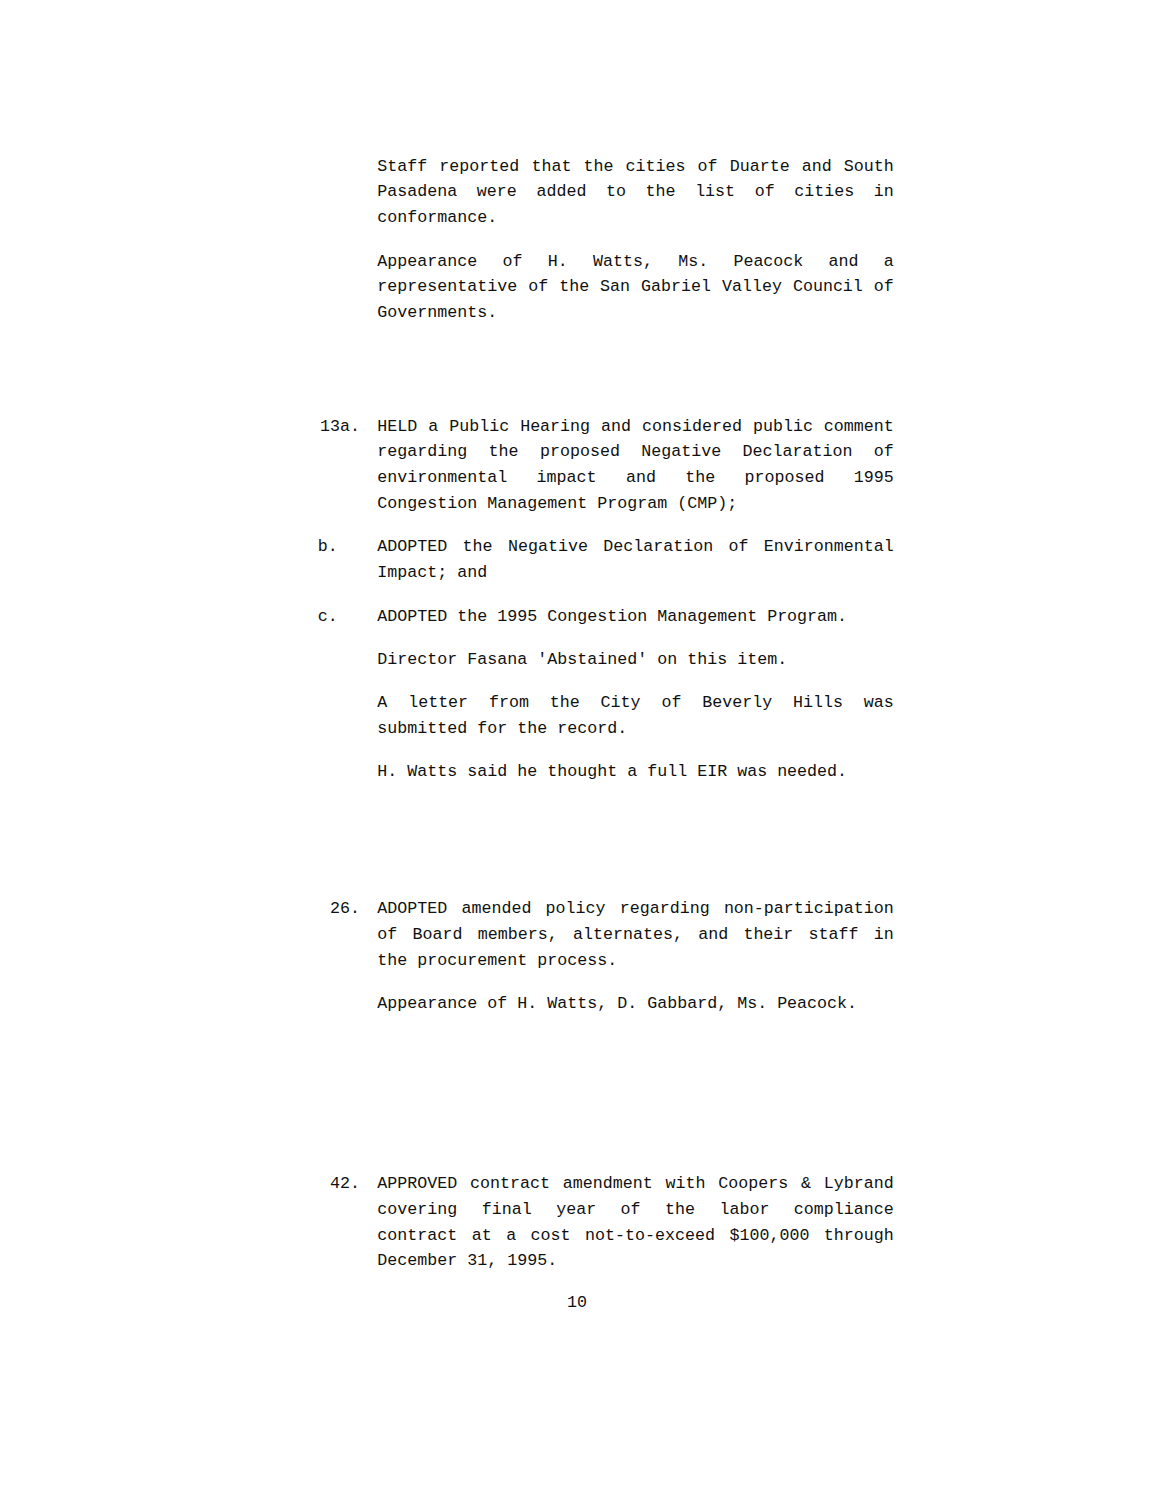Staff reported that the cities of Duarte and South Pasadena were added to the list of cities in conformance.
Appearance of H. Watts, Ms. Peacock and a representative of the San Gabriel Valley Council of Governments.
13a.
HELD a Public Hearing and considered public comment regarding the proposed Negative Declaration of environmental impact and the proposed 1995 Congestion Management Program (CMP);
b.
ADOPTED the Negative Declaration of Environmental Impact; and
c.
ADOPTED the 1995 Congestion Management Program.
Director Fasana 'Abstained' on this item.
A letter from the City of Beverly Hills was submitted for the record.
H. Watts said he thought a full EIR was needed.
26.
ADOPTED amended policy regarding non-participation of Board members, alternates, and their staff in the procurement process.
Appearance of H. Watts, D. Gabbard, Ms. Peacock.
42.
APPROVED contract amendment with Coopers & Lybrand covering final year of the labor compliance contract at a cost not-to-exceed $100,000 through December 31, 1995.
10